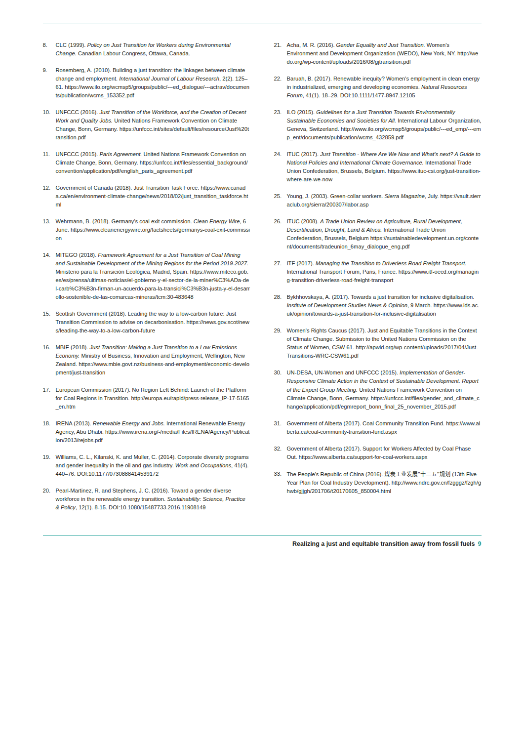8. CLC (1999). Policy on Just Transition for Workers during Environmental Change. Canadian Labour Congress, Ottawa, Canada.
9. Rosemberg, A. (2010). Building a just transition: the linkages between climate change and employment. International Journal of Labour Research, 2(2). 125–61. https://www.ilo.org/wcmsp5/groups/public/---ed_dialogue/---actrav/documents/publication/wcms_153352.pdf
10. UNFCCC (2016). Just Transition of the Workforce, and the Creation of Decent Work and Quality Jobs. United Nations Framework Convention on Climate Change, Bonn, Germany. https://unfccc.int/sites/default/files/resource/Just%20transition.pdf
11. UNFCCC (2015). Paris Agreement. United Nations Framework Convention on Climate Change, Bonn, Germany. https://unfccc.int/files/essential_background/convention/application/pdf/english_paris_agreement.pdf
12. Government of Canada (2018). Just Transition Task Force. https://www.canada.ca/en/environment-climate-change/news/2018/02/just_transition_taskforce.html
13. Wehrmann, B. (2018). Germany's coal exit commission. Clean Energy Wire, 6 June. https://www.cleanenergywire.org/factsheets/germanys-coal-exit-commission
14. MITEGO (2018). Framework Agreement for a Just Transition of Coal Mining and Sustainable Development of the Mining Regions for the Period 2019-2027. Ministerio para la Transición Ecológica, Madrid, Spain. https://www.miteco.gob.es/es/prensa/ultimas-noticias/el-gobierno-y-el-sector-de-la-miner%C3%ADa-del-carb%C3%B3n-firman-un-acuerdo-para-la-transici%C3%B3n-justa-y-el-desarrollo-sostenible-de-las-comarcas-mineras/tcm:30-483648
15. Scottish Government (2018). Leading the way to a low-carbon future: Just Transition Commission to advise on decarbonisation. https://news.gov.scot/news/leading-the-way-to-a-low-carbon-future
16. MBIE (2018). Just Transition: Making a Just Transition to a Low Emissions Economy. Ministry of Business, Innovation and Employment, Wellington, New Zealand. https://www.mbie.govt.nz/business-and-employment/economic-development/just-transition
17. European Commission (2017). No Region Left Behind: Launch of the Platform for Coal Regions in Transition. http://europa.eu/rapid/press-release_IP-17-5165_en.htm
18. IRENA (2013). Renewable Energy and Jobs. International Renewable Energy Agency, Abu Dhabi. https://www.irena.org/-/media/Files/IRENA/Agency/Publication/2013/rejobs.pdf
19. Williams, C. L., Kilanski, K. and Muller, C. (2014). Corporate diversity programs and gender inequality in the oil and gas industry. Work and Occupations, 41(4). 440–76. DOI:10.1177/0730888414539172
20. Pearl-Martinez, R. and Stephens, J. C. (2016). Toward a gender diverse workforce in the renewable energy transition. Sustainability: Science, Practice & Policy, 12(1). 8-15. DOI:10.1080/15487733.2016.11908149
21. Acha, M. R. (2016). Gender Equality and Just Transition. Women's Environment and Development Organization (WEDO), New York, NY. http://wedo.org/wp-content/uploads/2016/08/gjtransition.pdf
22. Baruah, B. (2017). Renewable inequity? Women's employment in clean energy in industrialized, emerging and developing economies. Natural Resources Forum, 41(1). 18–29. DOI:10.1111/1477-8947.12105
23. ILO (2015). Guidelines for a Just Transition Towards Environmentally Sustainable Economies and Societies for All. International Labour Organization, Geneva, Switzerland. http://www.ilo.org/wcmsp5/groups/public/---ed_emp/---emp_ent/documents/publication/wcms_432859.pdf
24. ITUC (2017). Just Transition - Where Are We Now and What's next? A Guide to National Policies and International Climate Governance. International Trade Union Confederation, Brussels, Belgium. https://www.ituc-csi.org/just-transition-where-are-we-now
25. Young, J. (2003). Green-collar workers. Sierra Magazine, July. https://vault.sierraclub.org/sierra/200307/labor.asp
26. ITUC (2008). A Trade Union Review on Agriculture, Rural Development, Desertification, Drought, Land & Africa. International Trade Union Confederation, Brussels, Belgium https://sustainabledevelopment.un.org/content/documents/tradeunion_6may_dialogue_eng.pdf
27. ITF (2017). Managing the Transition to Driverless Road Freight Transport. International Transport Forum, Paris, France. https://www.itf-oecd.org/managing-transition-driverless-road-freight-transport
28. Bykhhovskaya, A. (2017). Towards a just transition for inclusive digitalisation. Institute of Development Studies News & Opinion, 9 March. https://www.ids.ac.uk/opinion/towards-a-just-transition-for-inclusive-digitalisation
29. Women's Rights Caucus (2017). Just and Equitable Transitions in the Context of Climate Change. Submission to the United Nations Commission on the Status of Women, CSW 61. http://apwld.org/wp-content/uploads/2017/04/Just-Transitions-WRC-CSW61.pdf
30. UN-DESA, UN-Women and UNFCCC (2015). Implementation of Gender-Responsive Climate Action in the Context of Sustainable Development. Report of the Expert Group Meeting. United Nations Framework Convention on Climate Change, Bonn, Germany. https://unfccc.int/files/gender_and_climate_change/application/pdf/egmreport_bonn_final_25_november_2015.pdf
31. Government of Alberta (2017). Coal Community Transition Fund. https://www.alberta.ca/coal-community-transition-fund.aspx
32. Government of Alberta (2017). Support for Workers Affected by Coal Phase Out. https://www.alberta.ca/support-for-coal-workers.aspx
33. The People's Republic of China (2016). 煤炭工业发展"十三五"规划 (13th Five-Year Plan for Coal Industry Development). http://www.ndrc.gov.cn/fzgggz/fzgh/ghwb/gjjgh/201706/t20170605_850004.html
Realizing a just and equitable transition away from fossil fuels9